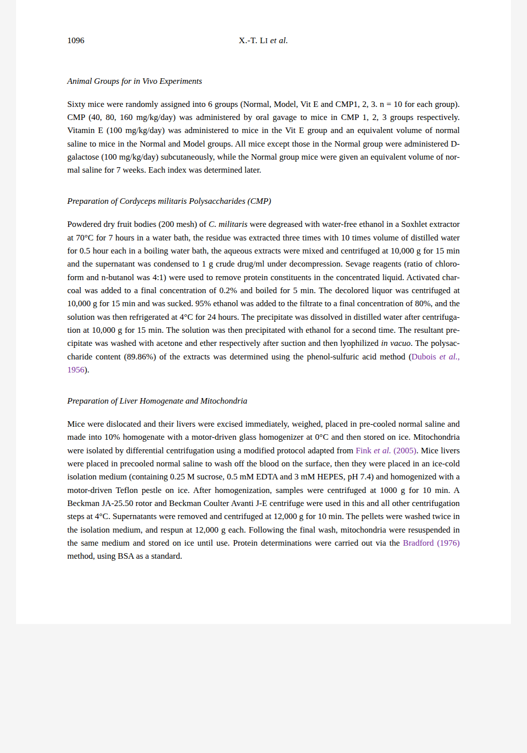1096 X.-T. LI et al. 1096
Animal Groups for in Vivo Experiments
Sixty mice were randomly assigned into 6 groups (Normal, Model, Vit E and CMP1, 2, 3. n = 10 for each group). CMP (40, 80, 160 mg/kg/day) was administered by oral gavage to mice in CMP 1, 2, 3 groups respectively. Vitamin E (100 mg/kg/day) was administered to mice in the Vit E group and an equivalent volume of normal saline to mice in the Normal and Model groups. All mice except those in the Normal group were administered D-galactose (100 mg/kg/day) subcutaneously, while the Normal group mice were given an equivalent volume of normal saline for 7 weeks. Each index was determined later.
Preparation of Cordyceps militaris Polysaccharides (CMP)
Powdered dry fruit bodies (200 mesh) of C. militaris were degreased with water-free ethanol in a Soxhlet extractor at 70°C for 7 hours in a water bath, the residue was extracted three times with 10 times volume of distilled water for 0.5 hour each in a boiling water bath, the aqueous extracts were mixed and centrifuged at 10,000 g for 15 min and the supernatant was condensed to 1 g crude drug/ml under decompression. Sevage reagents (ratio of chloroform and n-butanol was 4:1) were used to remove protein constituents in the concentrated liquid. Activated charcoal was added to a final concentration of 0.2% and boiled for 5 min. The decolored liquor was centrifuged at 10,000 g for 15 min and was sucked. 95% ethanol was added to the filtrate to a final concentration of 80%, and the solution was then refrigerated at 4°C for 24 hours. The precipitate was dissolved in distilled water after centrifugation at 10,000 g for 15 min. The solution was then precipitated with ethanol for a second time. The resultant precipitate was washed with acetone and ether respectively after suction and then lyophilized in vacuo. The polysaccharide content (89.86%) of the extracts was determined using the phenol-sulfuric acid method (Dubois et al., 1956).
Preparation of Liver Homogenate and Mitochondria
Mice were dislocated and their livers were excised immediately, weighed, placed in pre-cooled normal saline and made into 10% homogenate with a motor-driven glass homogenizer at 0°C and then stored on ice. Mitochondria were isolated by differential centrifugation using a modified protocol adapted from Fink et al. (2005). Mice livers were placed in precooled normal saline to wash off the blood on the surface, then they were placed in an ice-cold isolation medium (containing 0.25 M sucrose, 0.5 mM EDTA and 3 mM HEPES, pH 7.4) and homogenized with a motor-driven Teflon pestle on ice. After homogenization, samples were centrifuged at 1000 g for 10 min. A Beckman JA-25.50 rotor and Beckman Coulter Avanti J-E centrifuge were used in this and all other centrifugation steps at 4°C. Supernatants were removed and centrifuged at 12,000 g for 10 min. The pellets were washed twice in the isolation medium, and respun at 12,000 g each. Following the final wash, mitochondria were resuspended in the same medium and stored on ice until use. Protein determinations were carried out via the Bradford (1976) method, using BSA as a standard.